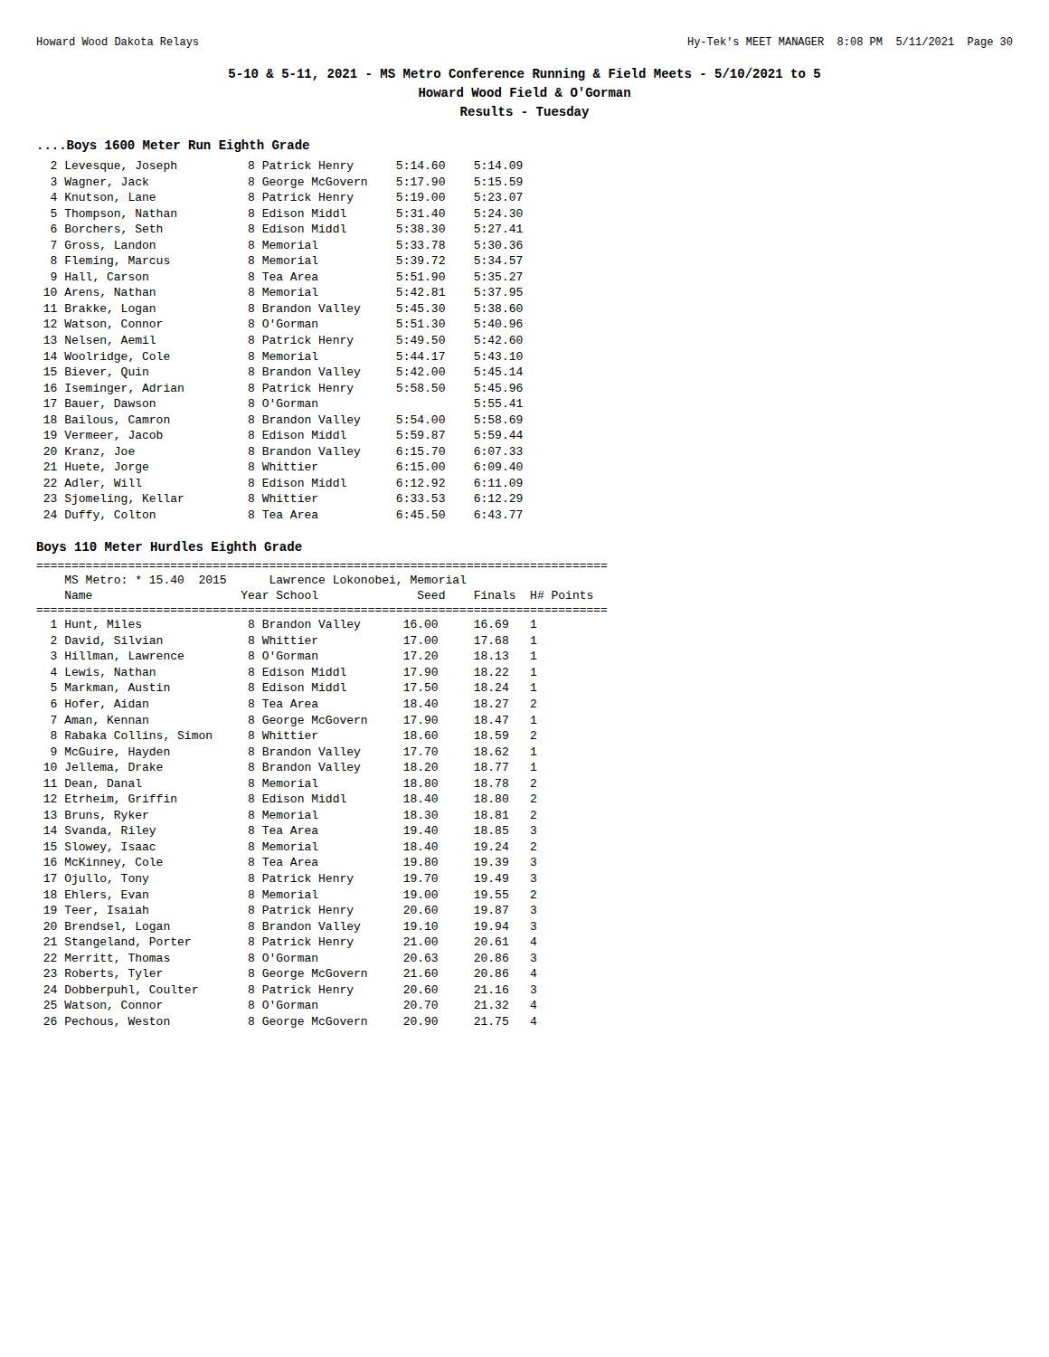Howard Wood Dakota Relays Hy-Tek's MEET MANAGER 8:08 PM 5/11/2021 Page 30
5-10 & 5-11, 2021 - MS Metro Conference Running & Field Meets - 5/10/2021 to 5 Howard Wood Field & O'Gorman Results - Tuesday
....Boys 1600 Meter Run Eighth Grade
  2 Levesque, Joseph          8 Patrick Henry      5:14.60    5:14.09
  3 Wagner, Jack              8 George McGovern    5:17.90    5:15.59
  4 Knutson, Lane             8 Patrick Henry      5:19.00    5:23.07
  5 Thompson, Nathan          8 Edison Middl       5:31.40    5:24.30
  6 Borchers, Seth            8 Edison Middl       5:38.30    5:27.41
  7 Gross, Landon             8 Memorial           5:33.78    5:30.36
  8 Fleming, Marcus           8 Memorial           5:39.72    5:34.57
  9 Hall, Carson              8 Tea Area           5:51.90    5:35.27
 10 Arens, Nathan             8 Memorial           5:42.81    5:37.95
 11 Brakke, Logan             8 Brandon Valley     5:45.30    5:38.60
 12 Watson, Connor            8 O'Gorman           5:51.30    5:40.96
 13 Nelsen, Aemil             8 Patrick Henry      5:49.50    5:42.60
 14 Woolridge, Cole           8 Memorial           5:44.17    5:43.10
 15 Biever, Quin              8 Brandon Valley     5:42.00    5:45.14
 16 Iseminger, Adrian         8 Patrick Henry      5:58.50    5:45.96
 17 Bauer, Dawson             8 O'Gorman                      5:55.41
 18 Bailous, Camron           8 Brandon Valley     5:54.00    5:58.69
 19 Vermeer, Jacob            8 Edison Middl       5:59.87    5:59.44
 20 Kranz, Joe                8 Brandon Valley     6:15.70    6:07.33
 21 Huete, Jorge              8 Whittier           6:15.00    6:09.40
 22 Adler, Will               8 Edison Middl       6:12.92    6:11.09
 23 Sjomeling, Kellar         8 Whittier           6:33.53    6:12.29
 24 Duffy, Colton             8 Tea Area           6:45.50    6:43.77
Boys 110 Meter Hurdles Eighth Grade
=================================================================================
    MS Metro: * 15.40  2015      Lawrence Lokonobei, Memorial
    Name                     Year School              Seed    Finals  H# Points
=================================================================================
  1 Hunt, Miles               8 Brandon Valley      16.00     16.69   1
  2 David, Silvian            8 Whittier            17.00     17.68   1
  3 Hillman, Lawrence         8 O'Gorman            17.20     18.13   1
  4 Lewis, Nathan             8 Edison Middl        17.90     18.22   1
  5 Markman, Austin           8 Edison Middl        17.50     18.24   1
  6 Hofer, Aidan              8 Tea Area            18.40     18.27   2
  7 Aman, Kennan              8 George McGovern     17.90     18.47   1
  8 Rabaka Collins, Simon     8 Whittier            18.60     18.59   2
  9 McGuire, Hayden           8 Brandon Valley      17.70     18.62   1
 10 Jellema, Drake            8 Brandon Valley      18.20     18.77   1
 11 Dean, Danal               8 Memorial            18.80     18.78   2
 12 Etrheim, Griffin          8 Edison Middl        18.40     18.80   2
 13 Bruns, Ryker              8 Memorial            18.30     18.81   2
 14 Svanda, Riley             8 Tea Area            19.40     18.85   3
 15 Slowey, Isaac             8 Memorial            18.40     19.24   2
 16 McKinney, Cole            8 Tea Area            19.80     19.39   3
 17 Ojullo, Tony              8 Patrick Henry       19.70     19.49   3
 18 Ehlers, Evan              8 Memorial            19.00     19.55   2
 19 Teer, Isaiah              8 Patrick Henry       20.60     19.87   3
 20 Brendsel, Logan           8 Brandon Valley      19.10     19.94   3
 21 Stangeland, Porter        8 Patrick Henry       21.00     20.61   4
 22 Merritt, Thomas           8 O'Gorman            20.63     20.86   3
 23 Roberts, Tyler            8 George McGovern     21.60     20.86   4
 24 Dobberpuhl, Coulter       8 Patrick Henry       20.60     21.16   3
 25 Watson, Connor            8 O'Gorman            20.70     21.32   4
 26 Pechous, Weston           8 George McGovern     20.90     21.75   4